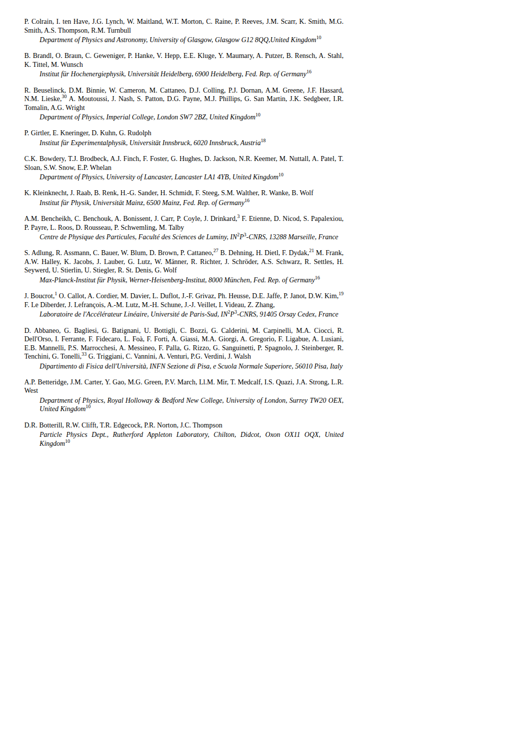P. Colrain, I. ten Have, J.G. Lynch, W. Maitland, W.T. Morton, C. Raine, P. Reeves, J.M. Scarr, K. Smith, M.G. Smith, A.S. Thompson, R.M. Turnbull
Department of Physics and Astronomy, University of Glasgow, Glasgow G12 8QQ,United Kingdom10
B. Brandl, O. Braun, C. Geweniger, P. Hanke, V. Hepp, E.E. Kluge, Y. Maumary, A. Putzer, B. Rensch, A. Stahl, K. Tittel, M. Wunsch
Institut für Hochenergiephysik, Universität Heidelberg, 6900 Heidelberg, Fed. Rep. of Germany16
R. Beuselinck, D.M. Binnie, W. Cameron, M. Cattaneo, D.J. Colling, P.J. Dornan, A.M. Greene, J.F. Hassard, N.M. Lieske,30 A. Moutoussi, J. Nash, S. Patton, D.G. Payne, M.J. Phillips, G. San Martin, J.K. Sedgbeer, I.R. Tomalin, A.G. Wright
Department of Physics, Imperial College, London SW7 2BZ, United Kingdom10
P. Girtler, E. Kneringer, D. Kuhn, G. Rudolph
Institut für Experimentalphysik, Universität Innsbruck, 6020 Innsbruck, Austria18
C.K. Bowdery, T.J. Brodbeck, A.J. Finch, F. Foster, G. Hughes, D. Jackson, N.R. Keemer, M. Nuttall, A. Patel, T. Sloan, S.W. Snow, E.P. Whelan
Department of Physics, University of Lancaster, Lancaster LA1 4YB, United Kingdom10
K. Kleinknecht, J. Raab, B. Renk, H.-G. Sander, H. Schmidt, F. Steeg, S.M. Walther, R. Wanke, B. Wolf
Institut für Physik, Universität Mainz, 6500 Mainz, Fed. Rep. of Germany16
A.M. Bencheikh, C. Benchouk, A. Bonissent, J. Carr, P. Coyle, J. Drinkard,3 F. Etienne, D. Nicod, S. Papalexiou, P. Payre, L. Roos, D. Rousseau, P. Schwemling, M. Talby
Centre de Physique des Particules, Faculté des Sciences de Luminy, IN2P3-CNRS, 13288 Marseille, France
S. Adlung, R. Assmann, C. Bauer, W. Blum, D. Brown, P. Cattaneo,27 B. Dehning, H. Dietl, F. Dydak,21 M. Frank, A.W. Halley, K. Jacobs, J. Lauber, G. Lutz, W. Männer, R. Richter, J. Schröder, A.S. Schwarz, R. Settles, H. Seywerd, U. Stierlin, U. Stiegler, R. St. Denis, G. Wolf
Max-Planck-Institut für Physik, Werner-Heisenberg-Institut, 8000 München, Fed. Rep. of Germany16
J. Boucrot,1 O. Callot, A. Cordier, M. Davier, L. Duflot, J.-F. Grivaz, Ph. Heusse, D.E. Jaffe, P. Janot, D.W. Kim,19 F. Le Diberder, J. Lefrançois, A.-M. Lutz, M.-H. Schune, J.-J. Veillet, I. Videau, Z. Zhang,
Laboratoire de l'Accélérateur Linéaire, Université de Paris-Sud, IN2P3-CNRS, 91405 Orsay Cedex, France
D. Abbaneo, G. Bagliesi, G. Batignani, U. Bottigli, C. Bozzi, G. Calderini, M. Carpinelli, M.A. Ciocci, R. Dell'Orso, I. Ferrante, F. Fidecaro, L. Foà, F. Forti, A. Giassi, M.A. Giorgi, A. Gregorio, F. Ligabue, A. Lusiani, E.B. Mannelli, P.S. Marrocchesi, A. Messineo, F. Palla, G. Rizzo, G. Sanguinetti, P. Spagnolo, J. Steinberger, R. Tenchini, G. Tonelli,33 G. Triggiani, C. Vannini, A. Venturi, P.G. Verdini, J. Walsh
Dipartimento di Fisica dell'Università, INFN Sezione di Pisa, e Scuola Normale Superiore, 56010 Pisa, Italy
A.P. Betteridge, J.M. Carter, Y. Gao, M.G. Green, P.V. March, Ll.M. Mir, T. Medcalf, I.S. Quazi, J.A. Strong, L.R. West
Department of Physics, Royal Holloway & Bedford New College, University of London, Surrey TW20 OEX, United Kingdom10
D.R. Botterill, R.W. Clifft, T.R. Edgecock, P.R. Norton, J.C. Thompson
Particle Physics Dept., Rutherford Appleton Laboratory, Chilton, Didcot, Oxon OX11 OQX, United Kingdom10